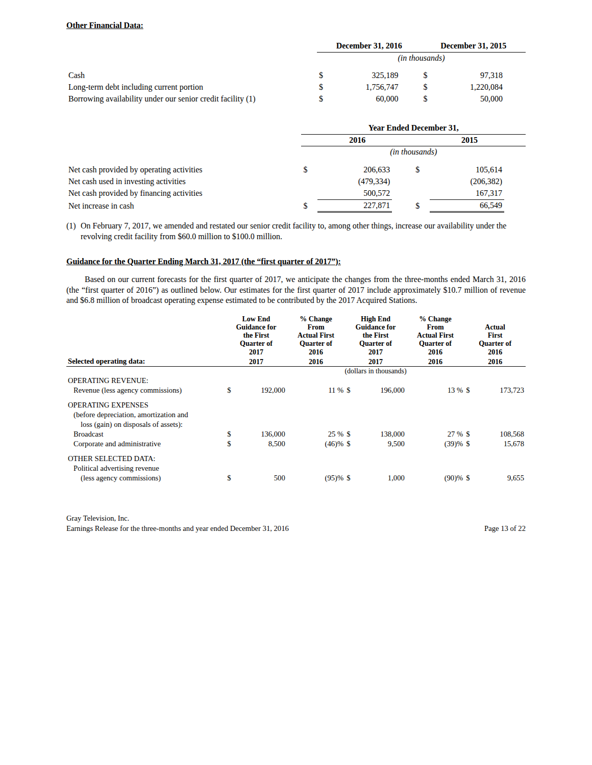Other Financial Data:
| | December 31, 2016 | December 31, 2015 |
| | (in thousands) |
| Cash | $ | 325,189 | | $ | 97,318 | |
| Long-term debt including current portion | $ | 1,756,747 | | $ | 1,220,084 | |
| Borrowing availability under our senior credit facility (1) | $ | 60,000 | | $ | 50,000 | |
| | Year Ended December 31, |
| | 2016 | 2015 |
| | (in thousands) |
| Net cash provided by operating activities | $ | 206,633 | | $ | 105,614 | |
| Net cash used in investing activities | | (479,334) | | | (206,382) | |
| Net cash provided by financing activities | | 500,572 | | | 167,317 | |
| Net increase in cash | $ | 227,871 | | $ | 66,549 | |
(1) On February 7, 2017, we amended and restated our senior credit facility to, among other things, increase our availability under the revolving credit facility from $60.0 million to $100.0 million.
Guidance for the Quarter Ending March 31, 2017 (the “first quarter of 2017”):
Based on our current forecasts for the first quarter of 2017, we anticipate the changes from the three-months ended March 31, 2016 (the “first quarter of 2016”) as outlined below. Our estimates for the first quarter of 2017 include approximately $10.7 million of revenue and $6.8 million of broadcast operating expense estimated to be contributed by the 2017 Acquired Stations.
| | Low End Guidance for the First Quarter of 2017 | % Change From Actual First Quarter of 2016 | High End Guidance for the First Quarter of 2017 | % Change From Actual First Quarter of 2016 | Actual First Quarter of 2016 |
| Selected operating data: | 2017 | 2016 | 2017 | 2016 | 2016 |
| | (dollars in thousands) |
| OPERATING REVENUE: | | | | | | | | |
| Revenue (less agency commissions) | $ | 192,000 | 11 % | $ | 196,000 | 13 % | $ | 173,723 |
| OPERATING EXPENSES | | | | | | | | |
| (before depreciation, amortization and | | | | | | | | |
| loss (gain) on disposals of assets): | | | | | | | | |
| Broadcast | $ | 136,000 | 25 % | $ | 138,000 | 27 % | $ | 108,568 |
| Corporate and administrative | $ | 8,500 | (46)% | $ | 9,500 | (39)% | $ | 15,678 |
| OTHER SELECTED DATA: | | | | | | | | |
| Political advertising revenue | | | | | | | | |
| (less agency commissions) | $ | 500 | (95)% | $ | 1,000 | (90)% | $ | 9,655 |
Gray Television, Inc.
Earnings Release for the three-months and year ended December 31, 2016
Page 13 of 22